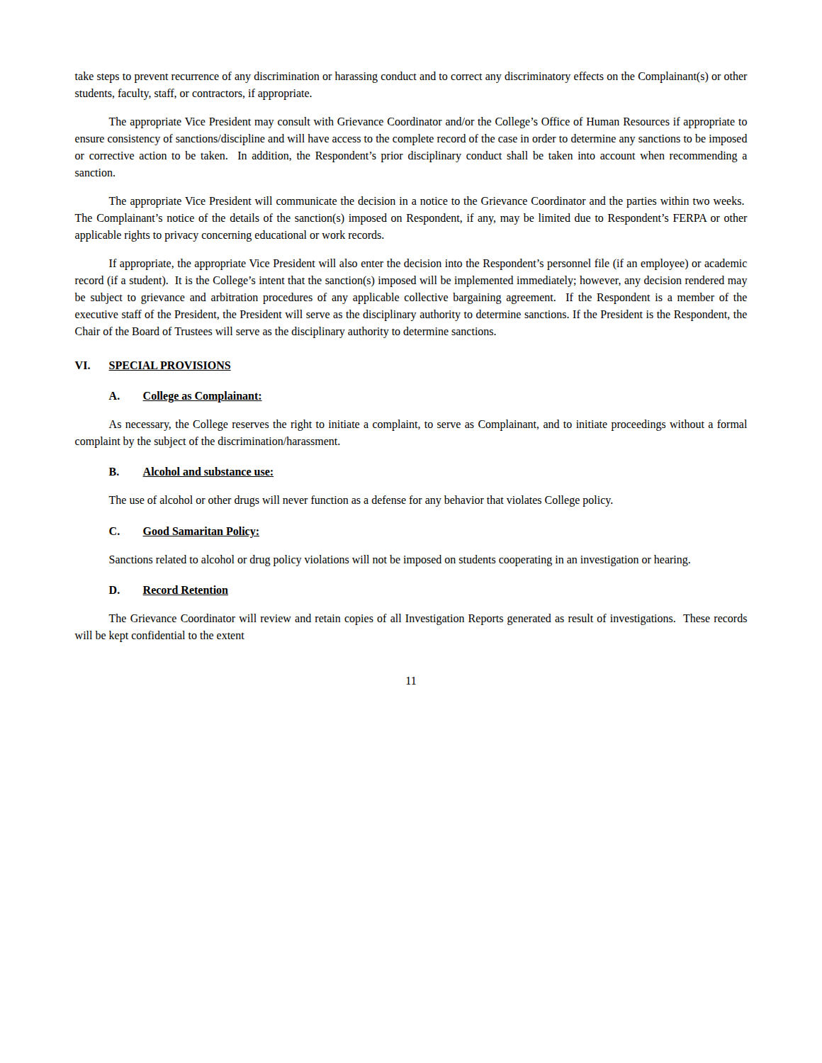take steps to prevent recurrence of any discrimination or harassing conduct and to correct any discriminatory effects on the Complainant(s) or other students, faculty, staff, or contractors, if appropriate.
The appropriate Vice President may consult with Grievance Coordinator and/or the College’s Office of Human Resources if appropriate to ensure consistency of sanctions/discipline and will have access to the complete record of the case in order to determine any sanctions to be imposed or corrective action to be taken. In addition, the Respondent’s prior disciplinary conduct shall be taken into account when recommending a sanction.
The appropriate Vice President will communicate the decision in a notice to the Grievance Coordinator and the parties within two weeks. The Complainant’s notice of the details of the sanction(s) imposed on Respondent, if any, may be limited due to Respondent’s FERPA or other applicable rights to privacy concerning educational or work records.
If appropriate, the appropriate Vice President will also enter the decision into the Respondent’s personnel file (if an employee) or academic record (if a student). It is the College’s intent that the sanction(s) imposed will be implemented immediately; however, any decision rendered may be subject to grievance and arbitration procedures of any applicable collective bargaining agreement. If the Respondent is a member of the executive staff of the President, the President will serve as the disciplinary authority to determine sanctions. If the President is the Respondent, the Chair of the Board of Trustees will serve as the disciplinary authority to determine sanctions.
VI. SPECIAL PROVISIONS
A. College as Complainant:
As necessary, the College reserves the right to initiate a complaint, to serve as Complainant, and to initiate proceedings without a formal complaint by the subject of the discrimination/harassment.
B. Alcohol and substance use:
The use of alcohol or other drugs will never function as a defense for any behavior that violates College policy.
C. Good Samaritan Policy:
Sanctions related to alcohol or drug policy violations will not be imposed on students cooperating in an investigation or hearing.
D. Record Retention
The Grievance Coordinator will review and retain copies of all Investigation Reports generated as result of investigations. These records will be kept confidential to the extent
11